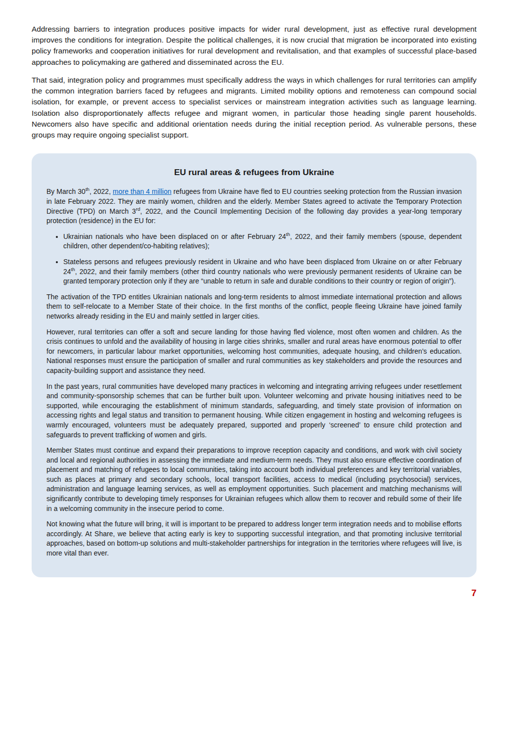Addressing barriers to integration produces positive impacts for wider rural development, just as effective rural development improves the conditions for integration. Despite the political challenges, it is now crucial that migration be incorporated into existing policy frameworks and cooperation initiatives for rural development and revitalisation, and that examples of successful place-based approaches to policymaking are gathered and disseminated across the EU.
That said, integration policy and programmes must specifically address the ways in which challenges for rural territories can amplify the common integration barriers faced by refugees and migrants. Limited mobility options and remoteness can compound social isolation, for example, or prevent access to specialist services or mainstream integration activities such as language learning. Isolation also disproportionately affects refugee and migrant women, in particular those heading single parent households. Newcomers also have specific and additional orientation needs during the initial reception period. As vulnerable persons, these groups may require ongoing specialist support.
EU rural areas & refugees from Ukraine
By March 30th, 2022, more than 4 million refugees from Ukraine have fled to EU countries seeking protection from the Russian invasion in late February 2022. They are mainly women, children and the elderly. Member States agreed to activate the Temporary Protection Directive (TPD) on March 3rd, 2022, and the Council Implementing Decision of the following day provides a year-long temporary protection (residence) in the EU for:
Ukrainian nationals who have been displaced on or after February 24th, 2022, and their family members (spouse, dependent children, other dependent/co-habiting relatives);
Stateless persons and refugees previously resident in Ukraine and who have been displaced from Ukraine on or after February 24th, 2022, and their family members (other third country nationals who were previously permanent residents of Ukraine can be granted temporary protection only if they are “unable to return in safe and durable conditions to their country or region of origin”).
The activation of the TPD entitles Ukrainian nationals and long-term residents to almost immediate international protection and allows them to self-relocate to a Member State of their choice. In the first months of the conflict, people fleeing Ukraine have joined family networks already residing in the EU and mainly settled in larger cities.
However, rural territories can offer a soft and secure landing for those having fled violence, most often women and children. As the crisis continues to unfold and the availability of housing in large cities shrinks, smaller and rural areas have enormous potential to offer for newcomers, in particular labour market opportunities, welcoming host communities, adequate housing, and children’s education. National responses must ensure the participation of smaller and rural communities as key stakeholders and provide the resources and capacity-building support and assistance they need.
In the past years, rural communities have developed many practices in welcoming and integrating arriving refugees under resettlement and community-sponsorship schemes that can be further built upon. Volunteer welcoming and private housing initiatives need to be supported, while encouraging the establishment of minimum standards, safeguarding, and timely state provision of information on accessing rights and legal status and transition to permanent housing. While citizen engagement in hosting and welcoming refugees is warmly encouraged, volunteers must be adequately prepared, supported and properly ‘screened’ to ensure child protection and safeguards to prevent trafficking of women and girls.
Member States must continue and expand their preparations to improve reception capacity and conditions, and work with civil society and local and regional authorities in assessing the immediate and medium-term needs. They must also ensure effective coordination of placement and matching of refugees to local communities, taking into account both individual preferences and key territorial variables, such as places at primary and secondary schools, local transport facilities, access to medical (including psychosocial) services, administration and language learning services, as well as employment opportunities. Such placement and matching mechanisms will significantly contribute to developing timely responses for Ukrainian refugees which allow them to recover and rebuild some of their life in a welcoming community in the insecure period to come.
Not knowing what the future will bring, it will is important to be prepared to address longer term integration needs and to mobilise efforts accordingly. At Share, we believe that acting early is key to supporting successful integration, and that promoting inclusive territorial approaches, based on bottom-up solutions and multi-stakeholder partnerships for integration in the territories where refugees will live, is more vital than ever.
7